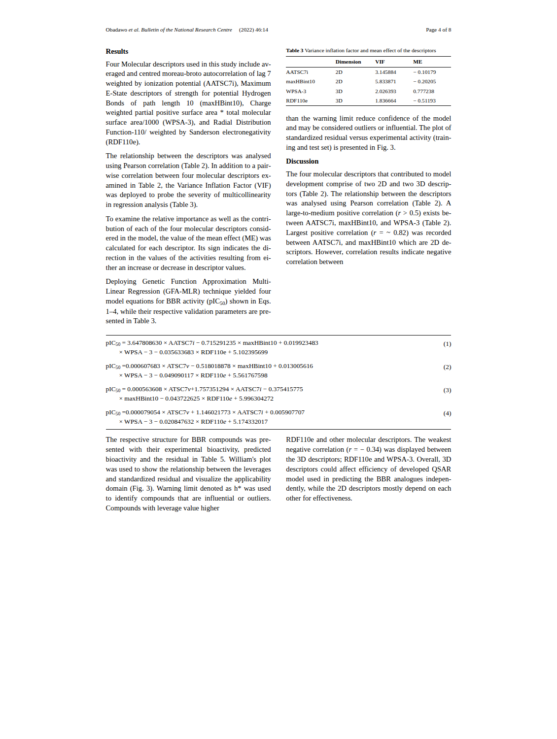Obadawo et al. Bulletin of the National Research Centre (2022) 46:14
Page 4 of 8
Results
Four Molecular descriptors used in this study include averaged and centred moreau-broto autocorrelation of lag 7 weighted by ionization potential (AATSC7i), Maximum E-State descriptors of strength for potential Hydrogen Bonds of path length 10 (maxHBint10), Charge weighted partial positive surface area * total molecular surface area/1000 (WPSA-3), and Radial Distribution Function-110/ weighted by Sanderson electronegativity (RDF110e).
The relationship between the descriptors was analysed using Pearson correlation (Table 2). In addition to a pairwise correlation between four molecular descriptors examined in Table 2, the Variance Inflation Factor (VIF) was deployed to probe the severity of multicollinearity in regression analysis (Table 3).
To examine the relative importance as well as the contribution of each of the four molecular descriptors considered in the model, the value of the mean effect (ME) was calculated for each descriptor. Its sign indicates the direction in the values of the activities resulting from either an increase or decrease in descriptor values.
Deploying Genetic Function Approximation Multi-Linear Regression (GFA-MLR) technique yielded four model equations for BBR activity (pIC50) shown in Eqs. 1–4, while their respective validation parameters are presented in Table 3.
Table 3 Variance inflation factor and mean effect of the descriptors
| | Dimension | VIF | ME |
| --- | --- | --- | --- |
| AATSC7i | 2D | 3.145884 | − 0.10179 |
| maxHBint10 | 2D | 5.833871 | − 0.20205 |
| WPSA-3 | 3D | 2.026393 | 0.777238 |
| RDF110e | 3D | 1.836664 | − 0.51193 |
than the warning limit reduce confidence of the model and may be considered outliers or influential. The plot of standardized residual versus experimental activity (training and test set) is presented in Fig. 3.
Discussion
The four molecular descriptors that contributed to model development comprise of two 2D and two 3D descriptors (Table 2). The relationship between the descriptors was analysed using Pearson correlation (Table 2). A large-to-medium positive correlation (r > 0.5) exists between AATSC7i, maxHBint10, and WPSA-3 (Table 2). Largest positive correlation (r = ~ 0.82) was recorded between AATSC7i, and maxHBint10 which are 2D descriptors. However, correlation results indicate negative correlation between
pIC50 = 3.647808630 × AATSC7i − 0.715291235 × maxHBint10 + 0.019923483
× WPSA − 3 − 0.035633683 × RDF110e + 5.102395699
(1)
pIC50 =0.000607683 × ATSC7v − 0.518018878 × maxHBint10 + 0.013005616
× WPSA − 3 − 0.049090117 × RDF110e + 5.561767598
(2)
pIC50 = 0.000563608 × ATSC7v+1.757351294 × AATSC7i − 0.375415775
× maxHBint10 − 0.043722625 × RDF110e + 5.996304272
(3)
pIC50 =0.000079054 × ATSC7v + 1.146021773 × AATSC7i + 0.005907707
× WPSA − 3 − 0.020847632 × RDF110e + 5.174332017
(4)
The respective structure for BBR compounds was presented with their experimental bioactivity, predicted bioactivity and the residual in Table 5. William's plot was used to show the relationship between the leverages and standardized residual and visualize the applicability domain (Fig. 3). Warning limit denoted as h* was used to identify compounds that are influential or outliers. Compounds with leverage value higher
RDF110e and other molecular descriptors. The weakest negative correlation (r = − 0.34) was displayed between the 3D descriptors; RDF110e and WPSA-3. Overall, 3D descriptors could affect efficiency of developed QSAR model used in predicting the BBR analogues independently, while the 2D descriptors mostly depend on each other for effectiveness.